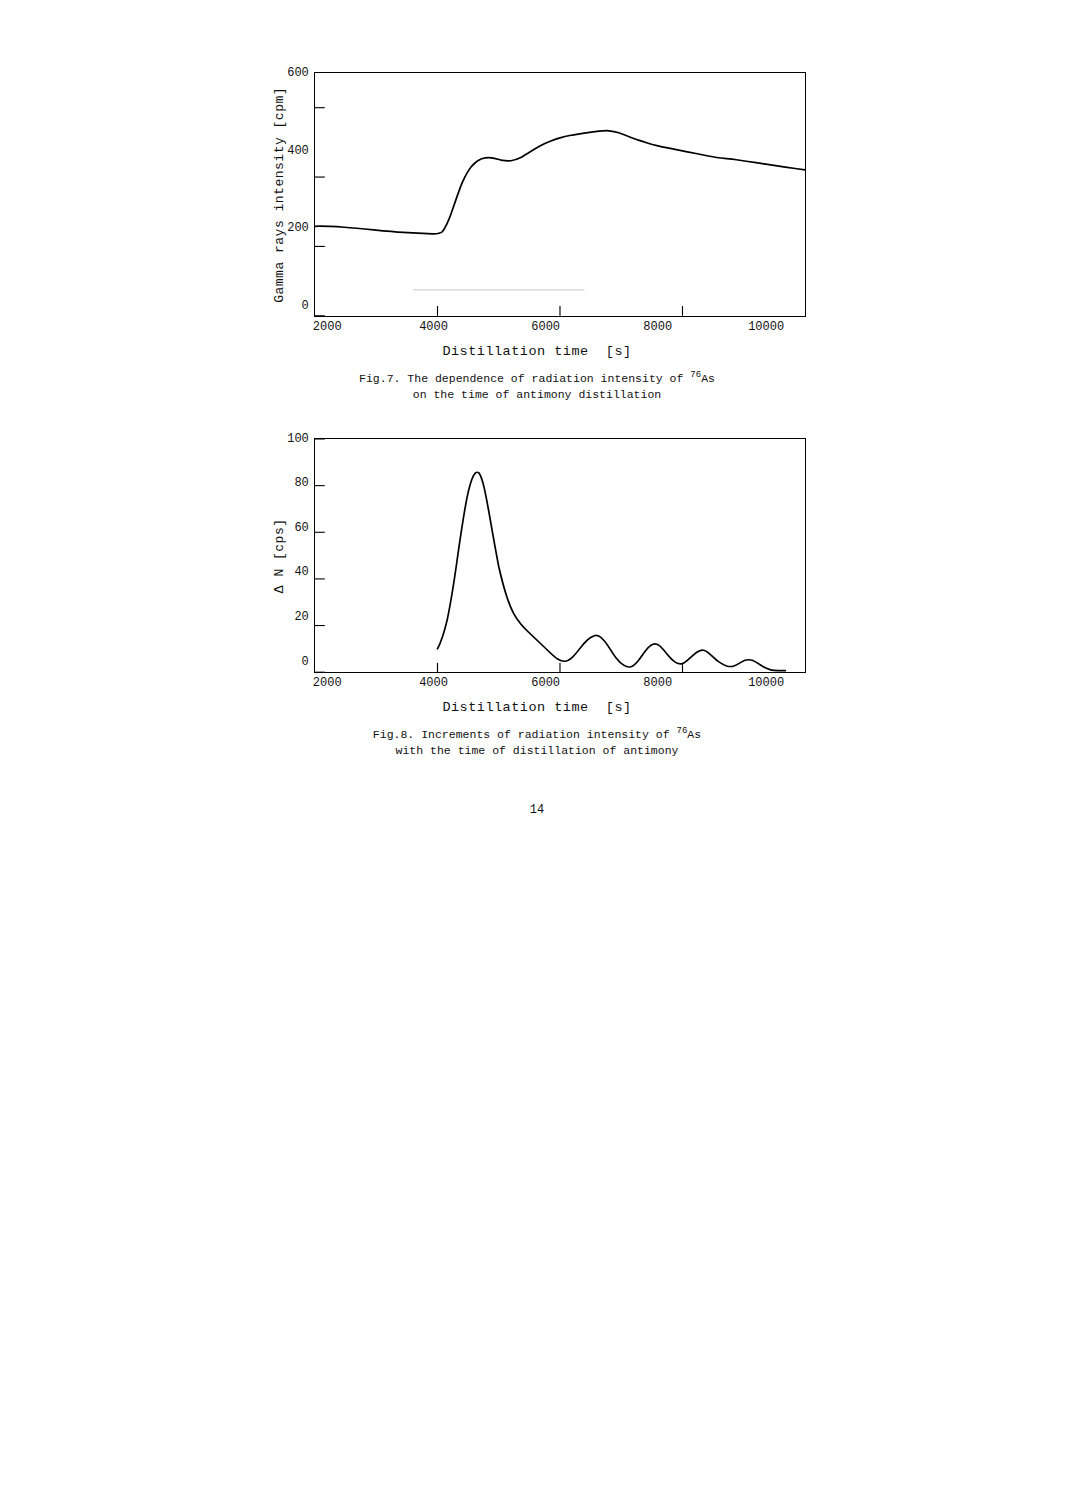Gamma rays intensity [cpm]
600 400 200 0
2000 4000 6000 8000 10000
Distillation time [s]
Fig.7. The dependence of radiation intensity of 76 As
on the time of antimony distillation
Δ N [cps]
100 80 60 40 20 0
2000 4000 6000 8000 10000
Distillation time [s]
Fig.8. Increments of radiation intensity of 76 As
with the time of distillation of antimony
14